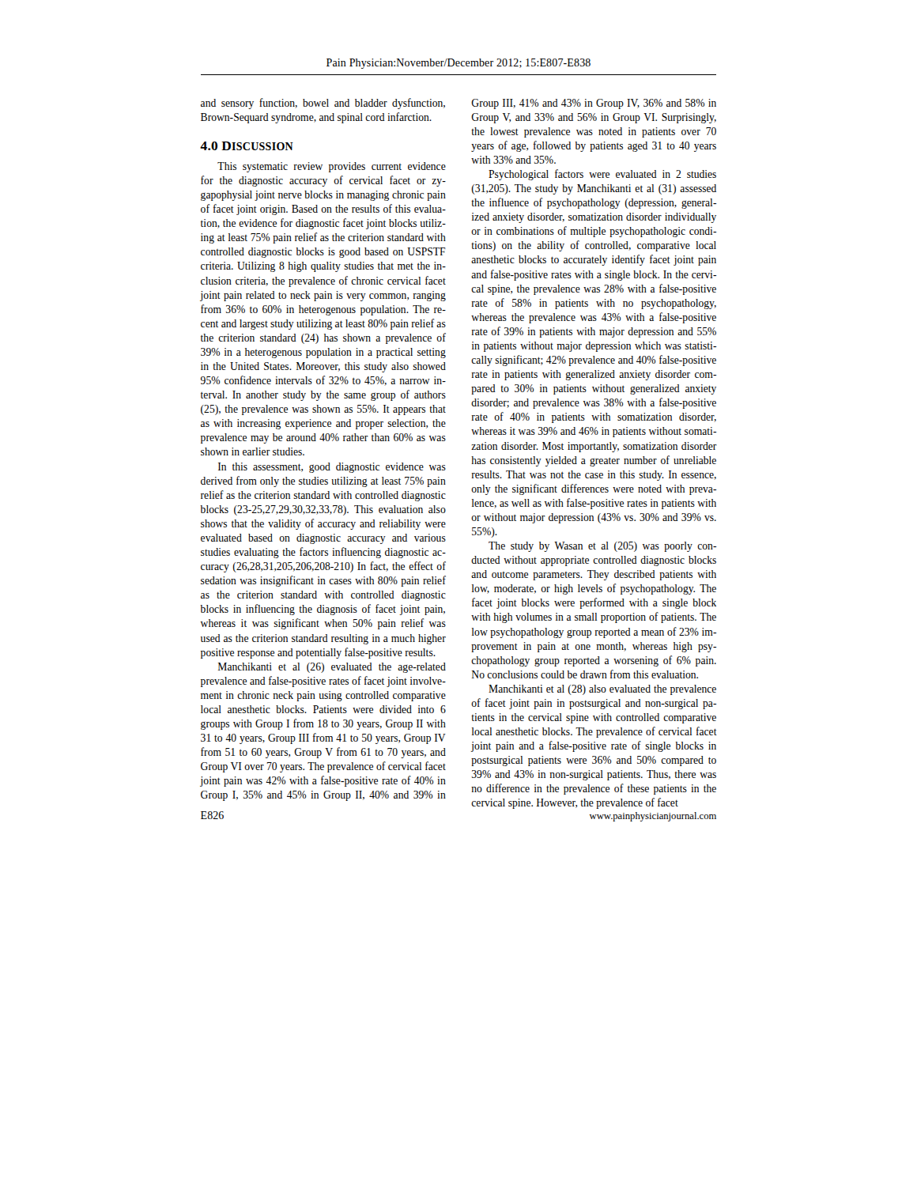Pain Physician:November/December 2012; 15:E807-E838
and sensory function, bowel and bladder dysfunction, Brown-Sequard syndrome, and spinal cord infarction.
4.0 DISCUSSION
This systematic review provides current evidence for the diagnostic accuracy of cervical facet or zygapophysial joint nerve blocks in managing chronic pain of facet joint origin. Based on the results of this evaluation, the evidence for diagnostic facet joint blocks utilizing at least 75% pain relief as the criterion standard with controlled diagnostic blocks is good based on USPSTF criteria. Utilizing 8 high quality studies that met the inclusion criteria, the prevalence of chronic cervical facet joint pain related to neck pain is very common, ranging from 36% to 60% in heterogenous population. The recent and largest study utilizing at least 80% pain relief as the criterion standard (24) has shown a prevalence of 39% in a heterogenous population in a practical setting in the United States. Moreover, this study also showed 95% confidence intervals of 32% to 45%, a narrow interval. In another study by the same group of authors (25), the prevalence was shown as 55%. It appears that as with increasing experience and proper selection, the prevalence may be around 40% rather than 60% as was shown in earlier studies.
In this assessment, good diagnostic evidence was derived from only the studies utilizing at least 75% pain relief as the criterion standard with controlled diagnostic blocks (23-25,27,29,30,32,33,78). This evaluation also shows that the validity of accuracy and reliability were evaluated based on diagnostic accuracy and various studies evaluating the factors influencing diagnostic accuracy (26,28,31,205,206,208-210) In fact, the effect of sedation was insignificant in cases with 80% pain relief as the criterion standard with controlled diagnostic blocks in influencing the diagnosis of facet joint pain, whereas it was significant when 50% pain relief was used as the criterion standard resulting in a much higher positive response and potentially false-positive results.
Manchikanti et al (26) evaluated the age-related prevalence and false-positive rates of facet joint involvement in chronic neck pain using controlled comparative local anesthetic blocks. Patients were divided into 6 groups with Group I from 18 to 30 years, Group II with 31 to 40 years, Group III from 41 to 50 years, Group IV from 51 to 60 years, Group V from 61 to 70 years, and Group VI over 70 years. The prevalence of cervical facet joint pain was 42% with a false-positive rate of 40% in Group I, 35% and 45% in Group II, 40% and 39% in Group III, 41% and 43% in Group IV, 36% and 58% in Group V, and 33% and 56% in Group VI. Surprisingly, the lowest prevalence was noted in patients over 70 years of age, followed by patients aged 31 to 40 years with 33% and 35%.
Psychological factors were evaluated in 2 studies (31,205). The study by Manchikanti et al (31) assessed the influence of psychopathology (depression, generalized anxiety disorder, somatization disorder individually or in combinations of multiple psychopathologic conditions) on the ability of controlled, comparative local anesthetic blocks to accurately identify facet joint pain and false-positive rates with a single block. In the cervical spine, the prevalence was 28% with a false-positive rate of 58% in patients with no psychopathology, whereas the prevalence was 43% with a false-positive rate of 39% in patients with major depression and 55% in patients without major depression which was statistically significant; 42% prevalence and 40% false-positive rate in patients with generalized anxiety disorder compared to 30% in patients without generalized anxiety disorder; and prevalence was 38% with a false-positive rate of 40% in patients with somatization disorder, whereas it was 39% and 46% in patients without somatization disorder. Most importantly, somatization disorder has consistently yielded a greater number of unreliable results. That was not the case in this study. In essence, only the significant differences were noted with prevalence, as well as with false-positive rates in patients with or without major depression (43% vs. 30% and 39% vs. 55%).
The study by Wasan et al (205) was poorly conducted without appropriate controlled diagnostic blocks and outcome parameters. They described patients with low, moderate, or high levels of psychopathology. The facet joint blocks were performed with a single block with high volumes in a small proportion of patients. The low psychopathology group reported a mean of 23% improvement in pain at one month, whereas high psychopathology group reported a worsening of 6% pain. No conclusions could be drawn from this evaluation.
Manchikanti et al (28) also evaluated the prevalence of facet joint pain in postsurgical and non-surgical patients in the cervical spine with controlled comparative local anesthetic blocks. The prevalence of cervical facet joint pain and a false-positive rate of single blocks in postsurgical patients were 36% and 50% compared to 39% and 43% in non-surgical patients. Thus, there was no difference in the prevalence of these patients in the cervical spine. However, the prevalence of facet
E826 www.painphysicianjournal.com